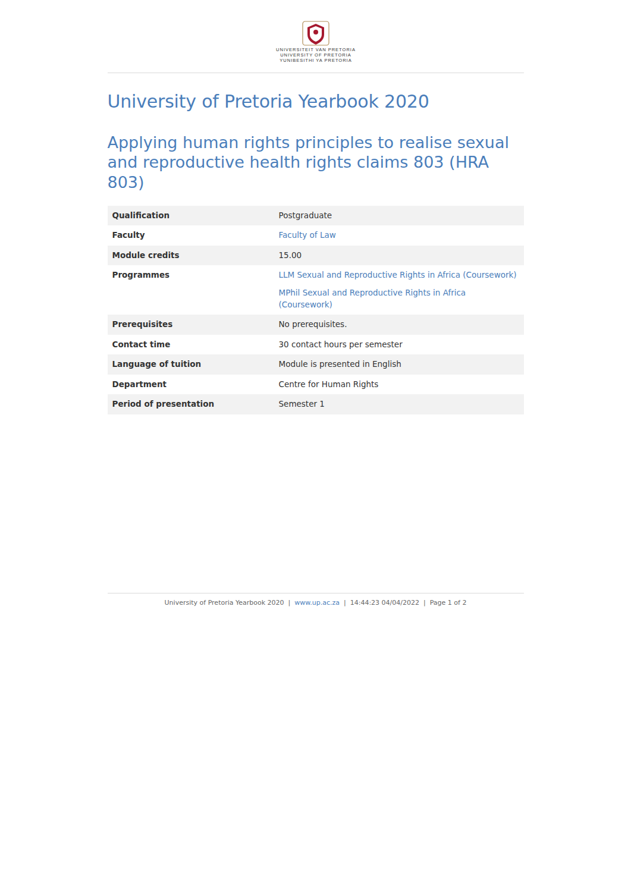University of Pretoria Yearbook 2020
Applying human rights principles to realise sexual and reproductive health rights claims 803 (HRA 803)
| Qualification | Postgraduate |
| Faculty | Faculty of Law |
| Module credits | 15.00 |
| Programmes | LLM Sexual and Reproductive Rights in Africa (Coursework) MPhil Sexual and Reproductive Rights in Africa (Coursework) |
| Prerequisites | No prerequisites. |
| Contact time | 30 contact hours per semester |
| Language of tuition | Module is presented in English |
| Department | Centre for Human Rights |
| Period of presentation | Semester 1 |
University of Pretoria Yearbook 2020 | www.up.ac.za | 14:44:23 04/04/2022 | Page 1 of 2